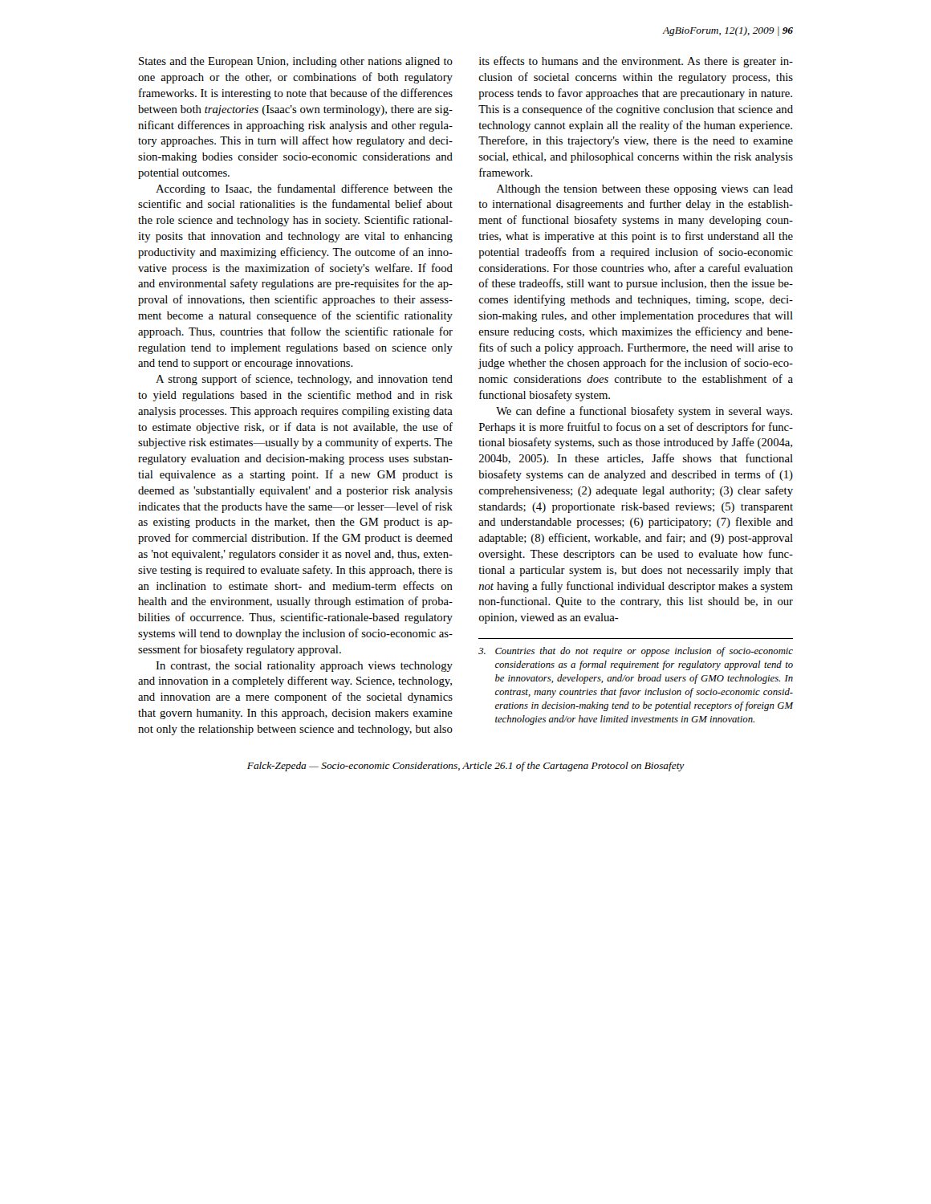AgBioForum, 12(1), 2009 | 96
States and the European Union, including other nations aligned to one approach or the other, or combinations of both regulatory frameworks. It is interesting to note that because of the differences between both trajectories (Isaac's own terminology), there are significant differences in approaching risk analysis and other regulatory approaches. This in turn will affect how regulatory and decision-making bodies consider socio-economic considerations and potential outcomes.
According to Isaac, the fundamental difference between the scientific and social rationalities is the fundamental belief about the role science and technology has in society. Scientific rationality posits that innovation and technology are vital to enhancing productivity and maximizing efficiency. The outcome of an innovative process is the maximization of society's welfare. If food and environmental safety regulations are pre-requisites for the approval of innovations, then scientific approaches to their assessment become a natural consequence of the scientific rationality approach. Thus, countries that follow the scientific rationale for regulation tend to implement regulations based on science only and tend to support or encourage innovations.
A strong support of science, technology, and innovation tend to yield regulations based in the scientific method and in risk analysis processes. This approach requires compiling existing data to estimate objective risk, or if data is not available, the use of subjective risk estimates—usually by a community of experts. The regulatory evaluation and decision-making process uses substantial equivalence as a starting point. If a new GM product is deemed as 'substantially equivalent' and a posterior risk analysis indicates that the products have the same—or lesser—level of risk as existing products in the market, then the GM product is approved for commercial distribution. If the GM product is deemed as 'not equivalent,' regulators consider it as novel and, thus, extensive testing is required to evaluate safety. In this approach, there is an inclination to estimate short- and medium-term effects on health and the environment, usually through estimation of probabilities of occurrence. Thus, scientific-rationale-based regulatory systems will tend to downplay the inclusion of socio-economic assessment for biosafety regulatory approval.
In contrast, the social rationality approach views technology and innovation in a completely different way. Science, technology, and innovation are a mere component of the societal dynamics that govern humanity. In this approach, decision makers examine not only the relationship between science and technology, but also its effects to humans and the environment. As there is greater inclusion of societal concerns within the regulatory process, this process tends to favor approaches that are precautionary in nature. This is a consequence of the cognitive conclusion that science and technology cannot explain all the reality of the human experience. Therefore, in this trajectory's view, there is the need to examine social, ethical, and philosophical concerns within the risk analysis framework.
Although the tension between these opposing views can lead to international disagreements and further delay in the establishment of functional biosafety systems in many developing countries, what is imperative at this point is to first understand all the potential tradeoffs from a required inclusion of socio-economic considerations. For those countries who, after a careful evaluation of these tradeoffs, still want to pursue inclusion, then the issue becomes identifying methods and techniques, timing, scope, decision-making rules, and other implementation procedures that will ensure reducing costs, which maximizes the efficiency and benefits of such a policy approach. Furthermore, the need will arise to judge whether the chosen approach for the inclusion of socio-economic considerations does contribute to the establishment of a functional biosafety system.
We can define a functional biosafety system in several ways. Perhaps it is more fruitful to focus on a set of descriptors for functional biosafety systems, such as those introduced by Jaffe (2004a, 2004b, 2005). In these articles, Jaffe shows that functional biosafety systems can de analyzed and described in terms of (1) comprehensiveness; (2) adequate legal authority; (3) clear safety standards; (4) proportionate risk-based reviews; (5) transparent and understandable processes; (6) participatory; (7) flexible and adaptable; (8) efficient, workable, and fair; and (9) post-approval oversight. These descriptors can be used to evaluate how functional a particular system is, but does not necessarily imply that not having a fully functional individual descriptor makes a system non-functional. Quite to the contrary, this list should be, in our opinion, viewed as an evalua-
3. Countries that do not require or oppose inclusion of socio-economic considerations as a formal requirement for regulatory approval tend to be innovators, developers, and/or broad users of GMO technologies. In contrast, many countries that favor inclusion of socio-economic considerations in decision-making tend to be potential receptors of foreign GM technologies and/or have limited investments in GM innovation.
Falck-Zepeda — Socio-economic Considerations, Article 26.1 of the Cartagena Protocol on Biosafety